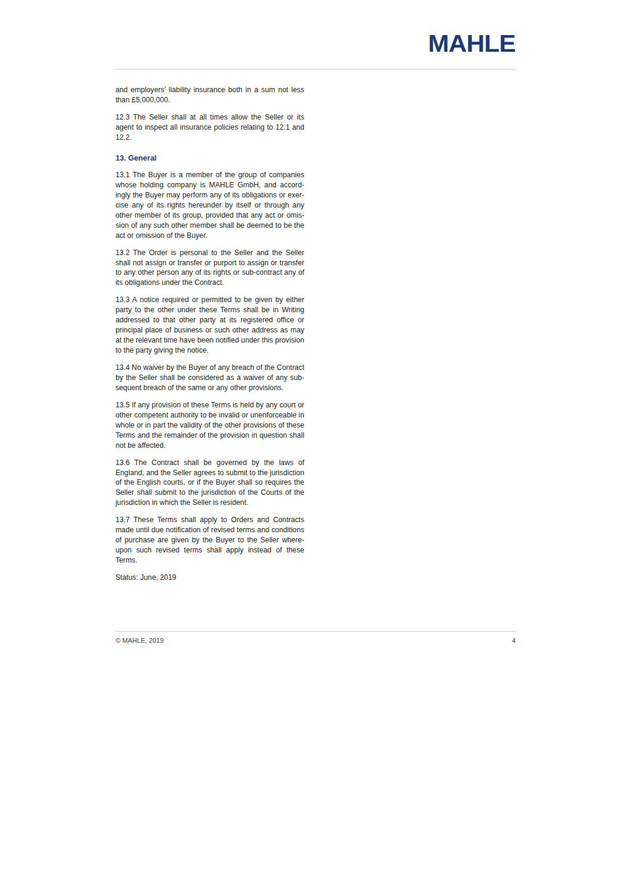MAHLE
and employers’ liability insurance both in a sum not less than £5,000,000.
12.3 The Seller shall at all times allow the Seller or its agent to inspect all insurance policies relating to 12.1 and 12.2.
13. General
13.1 The Buyer is a member of the group of companies whose holding company is MAHLE GmbH, and accordingly the Buyer may perform any of its obligations or exercise any of its rights hereunder by itself or through any other member of its group, provided that any act or omission of any such other member shall be deemed to be the act or omission of the Buyer.
13.2 The Order is personal to the Seller and the Seller shall not assign or transfer or purport to assign or transfer to any other person any of its rights or sub-contract any of its obligations under the Contract.
13.3 A notice required or permitted to be given by either party to the other under these Terms shall be in Writing addressed to that other party at its registered office or principal place of business or such other address as may at the relevant time have been notified under this provision to the party giving the notice.
13.4 No waiver by the Buyer of any breach of the Contract by the Seller shall be considered as a waiver of any subsequent breach of the same or any other provisions.
13.5 If any provision of these Terms is held by any court or other competent authority to be invalid or unenforceable in whole or in part the validity of the other provisions of these Terms and the remainder of the provision in question shall not be affected.
13.6 The Contract shall be governed by the laws of England, and the Seller agrees to submit to the jurisdiction of the English courts, or if the Buyer shall so requires the Seller shall submit to the jurisdiction of the Courts of the jurisdiction in which the Seller is resident.
13.7 These Terms shall apply to Orders and Contracts made until due notification of revised terms and conditions of purchase are given by the Buyer to the Seller whereupon such revised terms shall apply instead of these Terms.
Status: June, 2019
© MAHLE, 2019 4